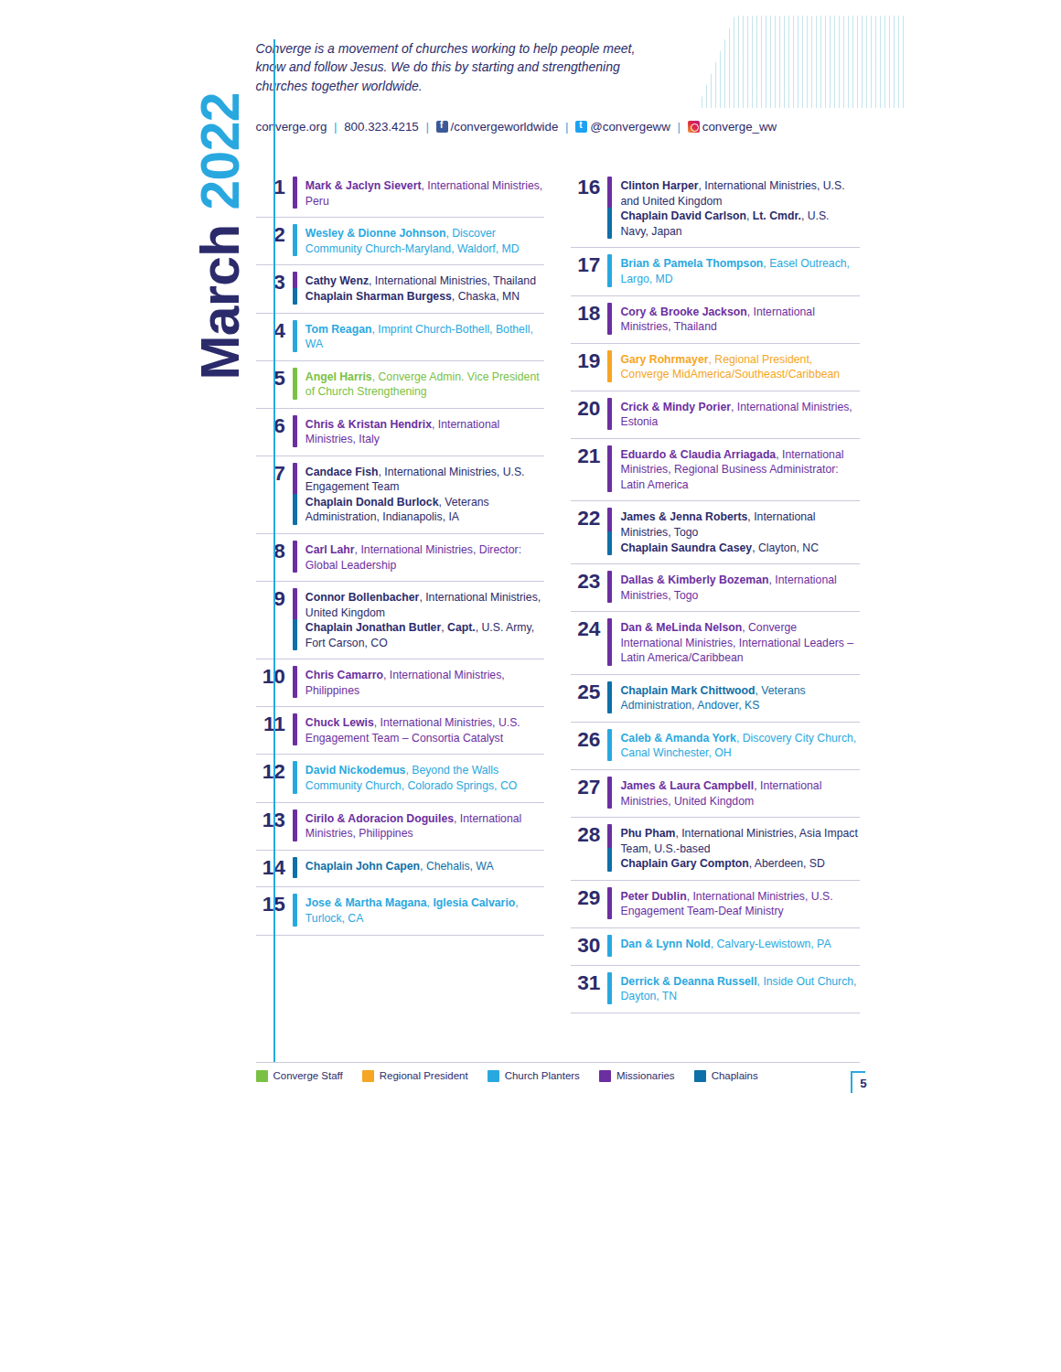March 2022
Converge is a movement of churches working to help people meet, know and follow Jesus. We do this by starting and strengthening churches together worldwide.
converge.org | 800.323.4215 | /convergeworldwide | @convergeww | converge_ww
1
Mark & Jaclyn Sievert, International Ministries, Peru
2
Wesley & Dionne Johnson, Discover Community Church-Maryland, Waldorf, MD
3
Cathy Wenz, International Ministries, Thailand
Chaplain Sharman Burgess, Chaska, MN
4
Tom Reagan, Imprint Church-Bothell, Bothell, WA
5
Angel Harris, Converge Admin. Vice President of Church Strengthening
6
Chris & Kristan Hendrix, International Ministries, Italy
7
Candace Fish, International Ministries, U.S. Engagement Team
Chaplain Donald Burlock, Veterans Administration, Indianapolis, IA
8
Carl Lahr, International Ministries, Director: Global Leadership
9
Connor Bollenbacher, International Ministries, United Kingdom
Chaplain Jonathan Butler, Capt., U.S. Army, Fort Carson, CO
10
Chris Camarro, International Ministries, Philippines
11
Chuck Lewis, International Ministries, U.S. Engagement Team – Consortia Catalyst
12
David Nickodemus, Beyond the Walls Community Church, Colorado Springs, CO
13
Cirilo & Adoracion Doguiles, International Ministries, Philippines
14
Chaplain John Capen, Chehalis, WA
15
Jose & Martha Magana, Iglesia Calvario, Turlock, CA
16
Clinton Harper, International Ministries, U.S. and United Kingdom
Chaplain David Carlson, Lt. Cmdr., U.S. Navy, Japan
17
Brian & Pamela Thompson, Easel Outreach, Largo, MD
18
Cory & Brooke Jackson, International Ministries, Thailand
19
Gary Rohrmayer, Regional President, Converge MidAmerica/Southeast/Caribbean
20
Crick & Mindy Porier, International Ministries, Estonia
21
Eduardo & Claudia Arriagada, International Ministries, Regional Business Administrator: Latin America
22
James & Jenna Roberts, International Ministries, Togo
Chaplain Saundra Casey, Clayton, NC
23
Dallas & Kimberly Bozeman, International Ministries, Togo
24
Dan & MeLinda Nelson, Converge International Ministries, International Leaders – Latin America/Caribbean
25
Chaplain Mark Chittwood, Veterans Administration, Andover, KS
26
Caleb & Amanda York, Discovery City Church, Canal Winchester, OH
27
James & Laura Campbell, International Ministries, United Kingdom
28
Phu Pham, International Ministries, Asia Impact Team, U.S.-based
Chaplain Gary Compton, Aberdeen, SD
29
Peter Dublin, International Ministries, U.S. Engagement Team-Deaf Ministry
30
Dan & Lynn Nold, Calvary-Lewistown, PA
31
Derrick & Deanna Russell, Inside Out Church, Dayton, TN
Converge Staff
Regional President
Church Planters
Missionaries
Chaplains
5